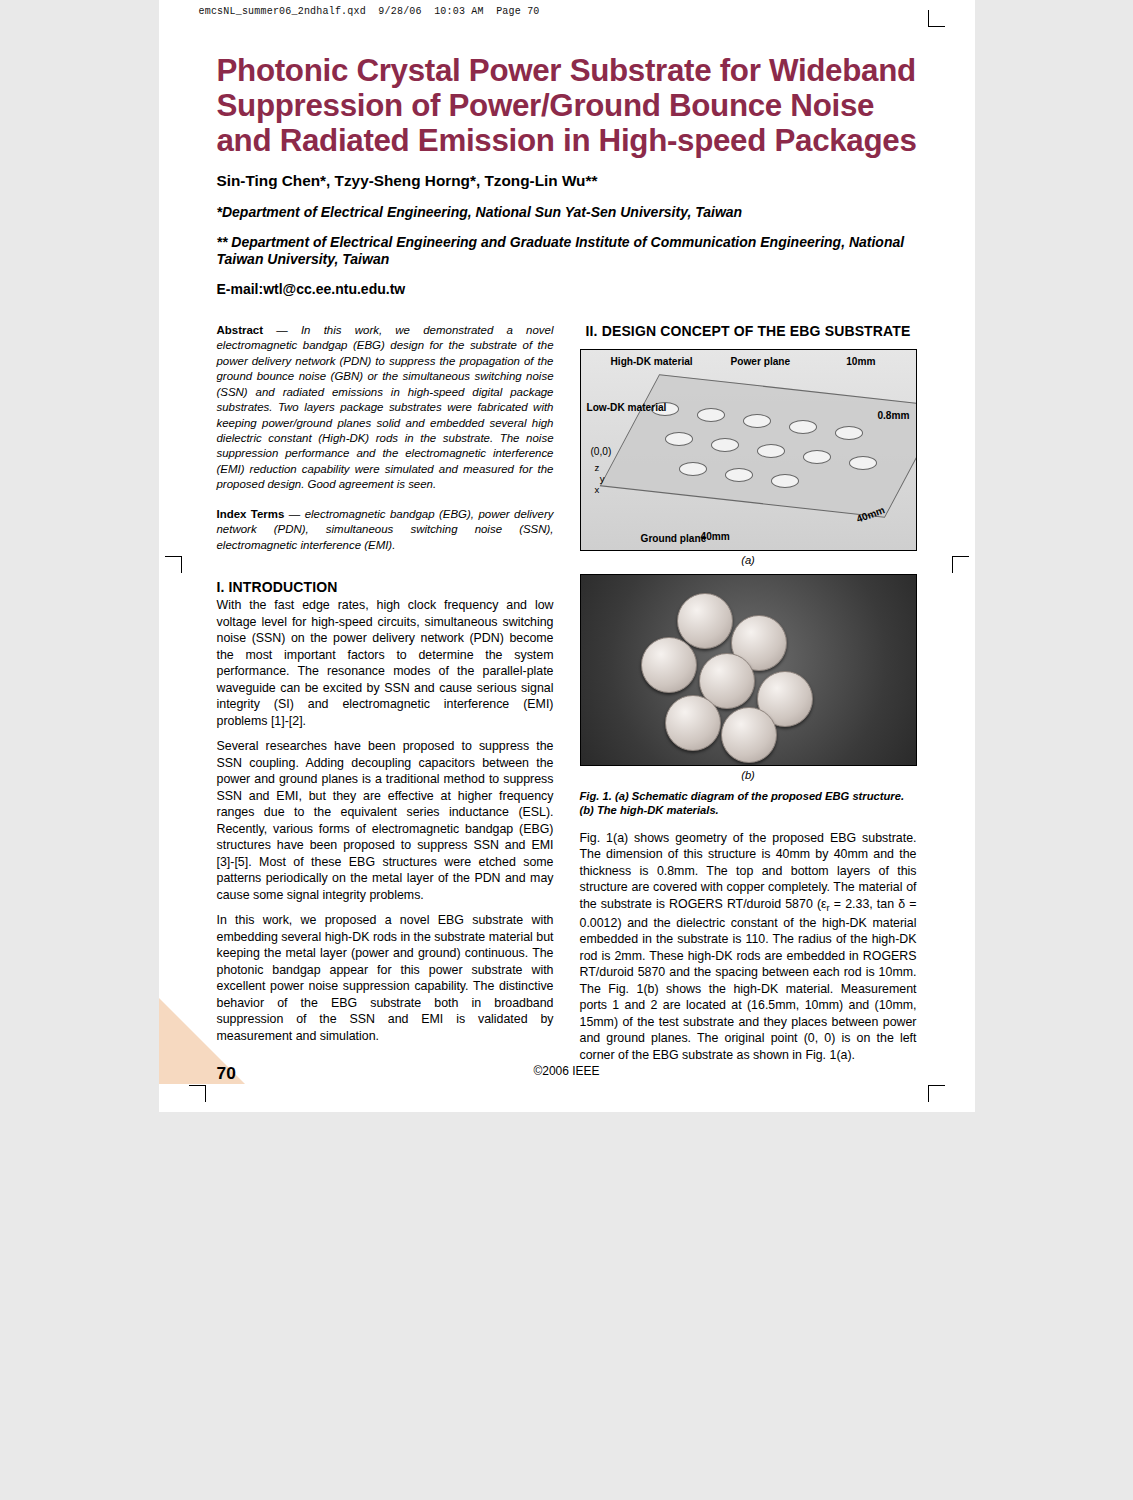emcsNL_summer06_2ndhalf.qxd 9/28/06 10:03 AM Page 70
Photonic Crystal Power Substrate for Wideband Suppression of Power/Ground Bounce Noise and Radiated Emission in High-speed Packages
Sin-Ting Chen*, Tzyy-Sheng Horng*, Tzong-Lin Wu**
*Department of Electrical Engineering, National Sun Yat-Sen University, Taiwan
** Department of Electrical Engineering and Graduate Institute of Communication Engineering, National Taiwan University, Taiwan
E-mail:wtl@cc.ee.ntu.edu.tw
Abstract — In this work, we demonstrated a novel electromagnetic bandgap (EBG) design for the substrate of the power delivery network (PDN) to suppress the propagation of the ground bounce noise (GBN) or the simultaneous switching noise (SSN) and radiated emissions in high-speed digital package substrates. Two layers package substrates were fabricated with keeping power/ground planes solid and embedded several high dielectric constant (High-DK) rods in the substrate. The noise suppression performance and the electromagnetic interference (EMI) reduction capability were simulated and measured for the proposed design. Good agreement is seen.
Index Terms — electromagnetic bandgap (EBG), power delivery network (PDN), simultaneous switching noise (SSN), electromagnetic interference (EMI).
I. INTRODUCTION
With the fast edge rates, high clock frequency and low voltage level for high-speed circuits, simultaneous switching noise (SSN) on the power delivery network (PDN) become the most important factors to determine the system performance. The resonance modes of the parallel-plate waveguide can be excited by SSN and cause serious signal integrity (SI) and electromagnetic interference (EMI) problems [1]-[2].
Several researches have been proposed to suppress the SSN coupling. Adding decoupling capacitors between the power and ground planes is a traditional method to suppress SSN and EMI, but they are effective at higher frequency ranges due to the equivalent series inductance (ESL). Recently, various forms of electromagnetic bandgap (EBG) structures have been proposed to suppress SSN and EMI [3]-[5]. Most of these EBG structures were etched some patterns periodically on the metal layer of the PDN and may cause some signal integrity problems.
In this work, we proposed a novel EBG substrate with embedding several high-DK rods in the substrate material but keeping the metal layer (power and ground) continuous. The photonic bandgap appear for this power substrate with excellent power noise suppression capability. The distinctive behavior of the EBG substrate both in broadband suppression of the SSN and EMI is validated by measurement and simulation.
II. DESIGN CONCEPT OF THE EBG SUBSTRATE
High-DK material Power plane 10mm Low-DK material 0.8mm 40mm 40mm Ground plane (0,0) z
y
x
(a)
(b)
Fig. 1. (a) Schematic diagram of the proposed EBG structure. (b) The high-DK materials.
Fig. 1(a) shows geometry of the proposed EBG substrate. The dimension of this structure is 40mm by 40mm and the thickness is 0.8mm. The top and bottom layers of this structure are covered with copper completely. The material of the substrate is ROGERS RT/duroid 5870 (εr = 2.33, tan δ = 0.0012) and the dielectric constant of the high-DK material embedded in the substrate is 110. The radius of the high-DK rod is 2mm. These high-DK rods are embedded in ROGERS RT/duroid 5870 and the spacing between each rod is 10mm. The Fig. 1(b) shows the high-DK material. Measurement ports 1 and 2 are located at (16.5mm, 10mm) and (10mm, 15mm) of the test substrate and they places between power and ground planes. The original point (0, 0) is on the left corner of the EBG substrate as shown in Fig. 1(a).
70
©2006 IEEE